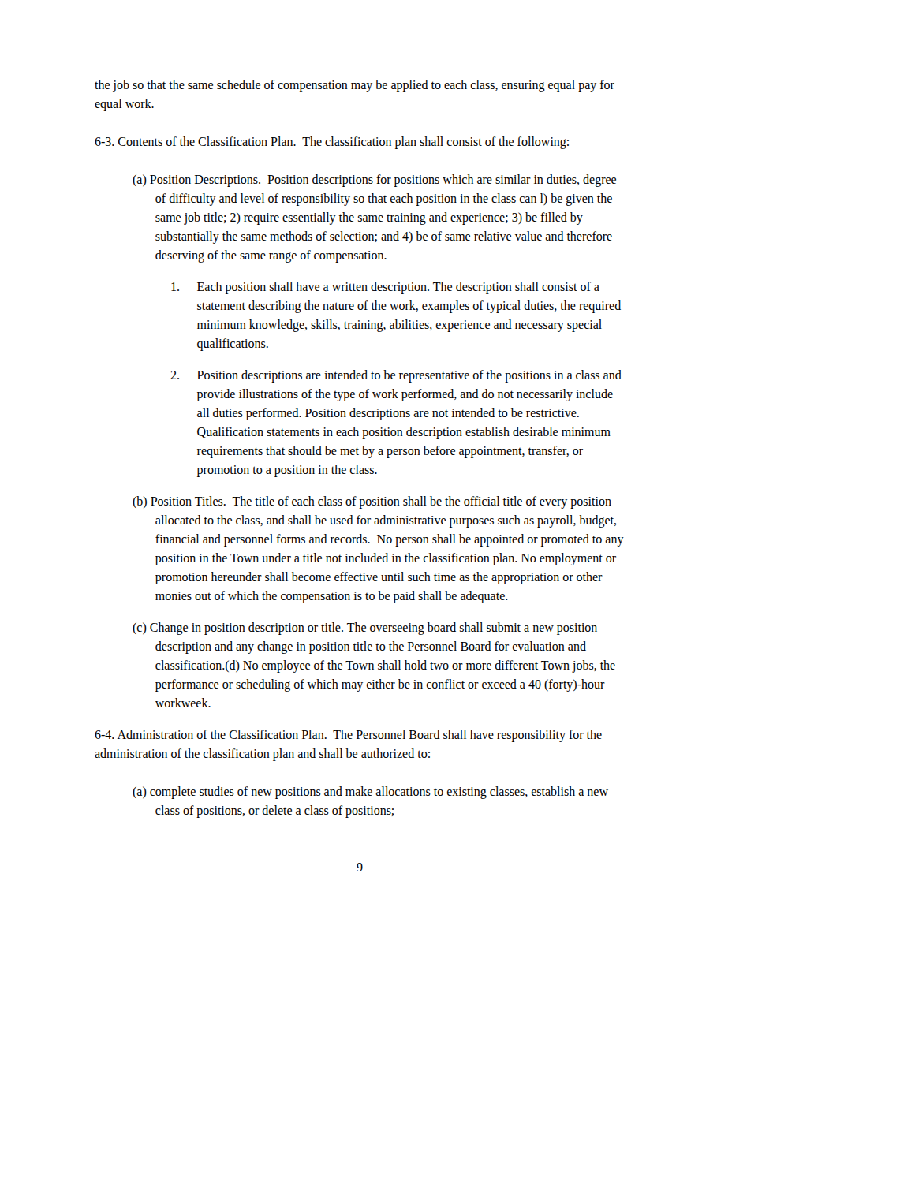the job so that the same schedule of compensation may be applied to each class, ensuring equal pay for equal work.
6-3. Contents of the Classification Plan. The classification plan shall consist of the following:
(a) Position Descriptions. Position descriptions for positions which are similar in duties, degree of difficulty and level of responsibility so that each position in the class can l) be given the same job title; 2) require essentially the same training and experience; 3) be filled by substantially the same methods of selection; and 4) be of same relative value and therefore deserving of the same range of compensation.
1. Each position shall have a written description. The description shall consist of a statement describing the nature of the work, examples of typical duties, the required minimum knowledge, skills, training, abilities, experience and necessary special qualifications.
2. Position descriptions are intended to be representative of the positions in a class and provide illustrations of the type of work performed, and do not necessarily include all duties performed. Position descriptions are not intended to be restrictive. Qualification statements in each position description establish desirable minimum requirements that should be met by a person before appointment, transfer, or promotion to a position in the class.
(b) Position Titles. The title of each class of position shall be the official title of every position allocated to the class, and shall be used for administrative purposes such as payroll, budget, financial and personnel forms and records. No person shall be appointed or promoted to any position in the Town under a title not included in the classification plan. No employment or promotion hereunder shall become effective until such time as the appropriation or other monies out of which the compensation is to be paid shall be adequate.
(c) Change in position description or title. The overseeing board shall submit a new position description and any change in position title to the Personnel Board for evaluation and classification.(d) No employee of the Town shall hold two or more different Town jobs, the performance or scheduling of which may either be in conflict or exceed a 40 (forty)-hour workweek.
6-4. Administration of the Classification Plan. The Personnel Board shall have responsibility for the administration of the classification plan and shall be authorized to:
(a) complete studies of new positions and make allocations to existing classes, establish a new class of positions, or delete a class of positions;
9